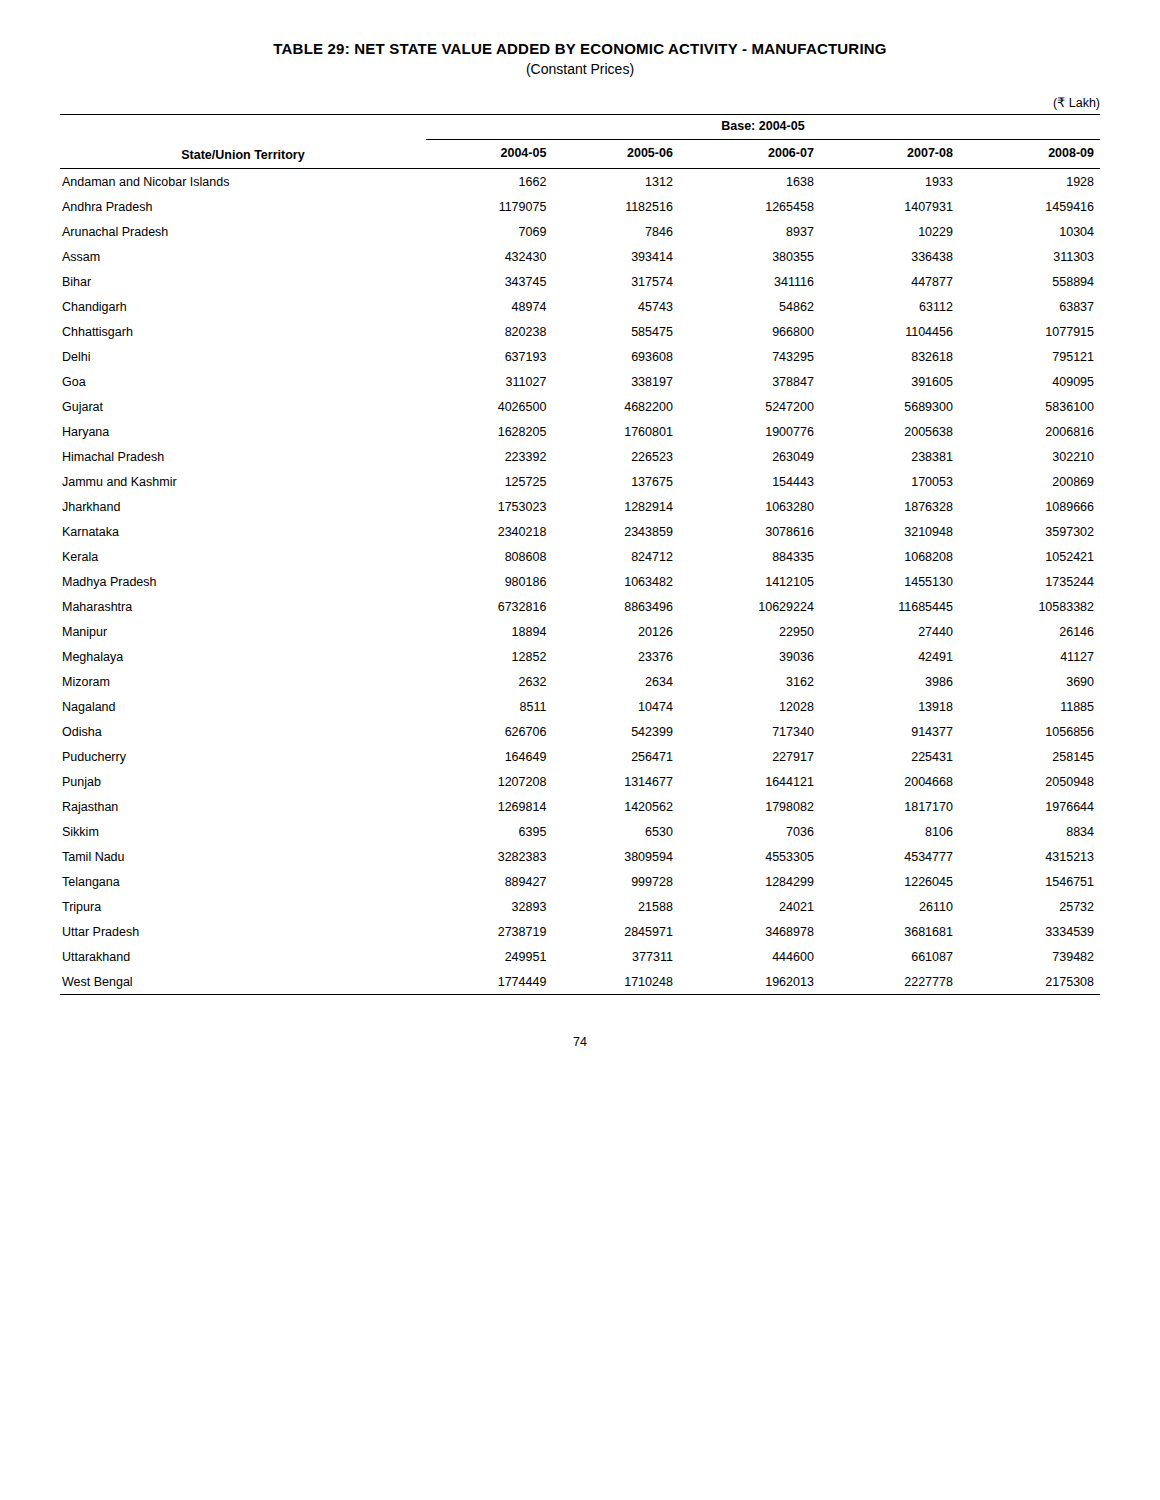TABLE 29: NET STATE VALUE ADDED BY ECONOMIC ACTIVITY - MANUFACTURING
(Constant Prices)
(₹ Lakh)
| State/Union Territory | Base: 2004-05 |
| --- | --- |
| 2004-05 | 2005-06 | 2006-07 | 2007-08 | 2008-09 |
| Andaman and Nicobar Islands | 1662 | 1312 | 1638 | 1933 | 1928 |
| Andhra Pradesh | 1179075 | 1182516 | 1265458 | 1407931 | 1459416 |
| Arunachal Pradesh | 7069 | 7846 | 8937 | 10229 | 10304 |
| Assam | 432430 | 393414 | 380355 | 336438 | 311303 |
| Bihar | 343745 | 317574 | 341116 | 447877 | 558894 |
| Chandigarh | 48974 | 45743 | 54862 | 63112 | 63837 |
| Chhattisgarh | 820238 | 585475 | 966800 | 1104456 | 1077915 |
| Delhi | 637193 | 693608 | 743295 | 832618 | 795121 |
| Goa | 311027 | 338197 | 378847 | 391605 | 409095 |
| Gujarat | 4026500 | 4682200 | 5247200 | 5689300 | 5836100 |
| Haryana | 1628205 | 1760801 | 1900776 | 2005638 | 2006816 |
| Himachal Pradesh | 223392 | 226523 | 263049 | 238381 | 302210 |
| Jammu and Kashmir | 125725 | 137675 | 154443 | 170053 | 200869 |
| Jharkhand | 1753023 | 1282914 | 1063280 | 1876328 | 1089666 |
| Karnataka | 2340218 | 2343859 | 3078616 | 3210948 | 3597302 |
| Kerala | 808608 | 824712 | 884335 | 1068208 | 1052421 |
| Madhya Pradesh | 980186 | 1063482 | 1412105 | 1455130 | 1735244 |
| Maharashtra | 6732816 | 8863496 | 10629224 | 11685445 | 10583382 |
| Manipur | 18894 | 20126 | 22950 | 27440 | 26146 |
| Meghalaya | 12852 | 23376 | 39036 | 42491 | 41127 |
| Mizoram | 2632 | 2634 | 3162 | 3986 | 3690 |
| Nagaland | 8511 | 10474 | 12028 | 13918 | 11885 |
| Odisha | 626706 | 542399 | 717340 | 914377 | 1056856 |
| Puducherry | 164649 | 256471 | 227917 | 225431 | 258145 |
| Punjab | 1207208 | 1314677 | 1644121 | 2004668 | 2050948 |
| Rajasthan | 1269814 | 1420562 | 1798082 | 1817170 | 1976644 |
| Sikkim | 6395 | 6530 | 7036 | 8106 | 8834 |
| Tamil Nadu | 3282383 | 3809594 | 4553305 | 4534777 | 4315213 |
| Telangana | 889427 | 999728 | 1284299 | 1226045 | 1546751 |
| Tripura | 32893 | 21588 | 24021 | 26110 | 25732 |
| Uttar Pradesh | 2738719 | 2845971 | 3468978 | 3681681 | 3334539 |
| Uttarakhand | 249951 | 377311 | 444600 | 661087 | 739482 |
| West Bengal | 1774449 | 1710248 | 1962013 | 2227778 | 2175308 |
74